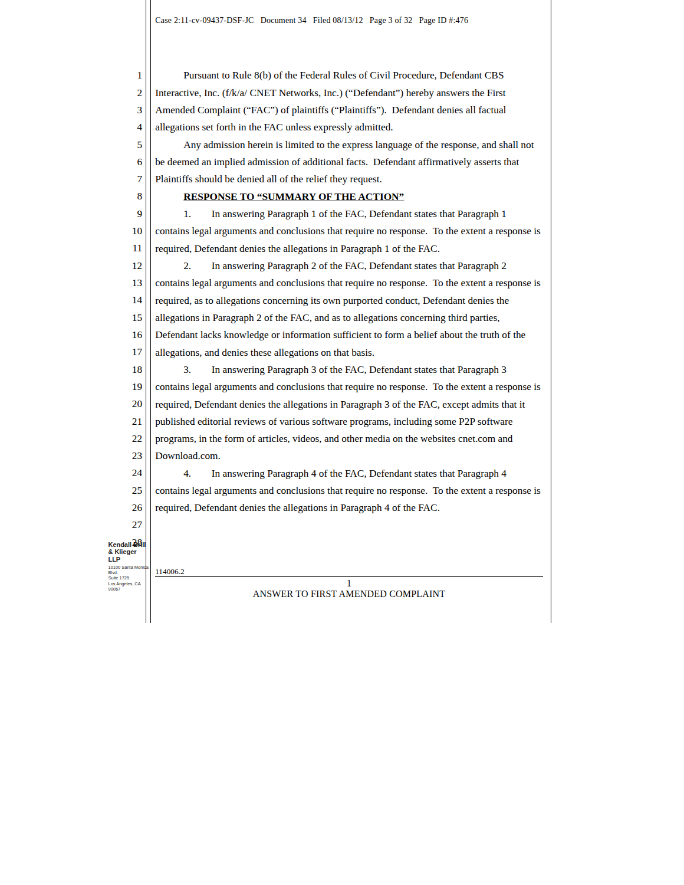Case 2:11-cv-09437-DSF-JC Document 34 Filed 08/13/12 Page 3 of 32 Page ID #:476
1
2
3
4
5
6
7
8
9
10
11
12
13
14
15
16
17
18
19
20
21
22
23
24
25
26
27
28
Pursuant to Rule 8(b) of the Federal Rules of Civil Procedure, Defendant CBS Interactive, Inc. (f/k/a/ CNET Networks, Inc.) (“Defendant”) hereby answers the First Amended Complaint (“FAC”) of plaintiffs (“Plaintiffs”). Defendant denies all factual allegations set forth in the FAC unless expressly admitted.
Any admission herein is limited to the express language of the response, and shall not be deemed an implied admission of additional facts. Defendant affirmatively asserts that Plaintiffs should be denied all of the relief they request.
RESPONSE TO “SUMMARY OF THE ACTION”
1. In answering Paragraph 1 of the FAC, Defendant states that Paragraph 1 contains legal arguments and conclusions that require no response. To the extent a response is required, Defendant denies the allegations in Paragraph 1 of the FAC.
2. In answering Paragraph 2 of the FAC, Defendant states that Paragraph 2 contains legal arguments and conclusions that require no response. To the extent a response is required, as to allegations concerning its own purported conduct, Defendant denies the allegations in Paragraph 2 of the FAC, and as to allegations concerning third parties, Defendant lacks knowledge or information sufficient to form a belief about the truth of the allegations, and denies these allegations on that basis.
3. In answering Paragraph 3 of the FAC, Defendant states that Paragraph 3 contains legal arguments and conclusions that require no response. To the extent a response is required, Defendant denies the allegations in Paragraph 3 of the FAC, except admits that it published editorial reviews of various software programs, including some P2P software programs, in the form of articles, videos, and other media on the websites cnet.com and Download.com.
4. In answering Paragraph 4 of the FAC, Defendant states that Paragraph 4 contains legal arguments and conclusions that require no response. To the extent a response is required, Defendant denies the allegations in Paragraph 4 of the FAC.
Kendall Brill
& Klieger LLP
10100 Santa Monica Blvd.
Suite 1725
Los Angeles, CA 90067
114006.2
1
ANSWER TO FIRST AMENDED COMPLAINT